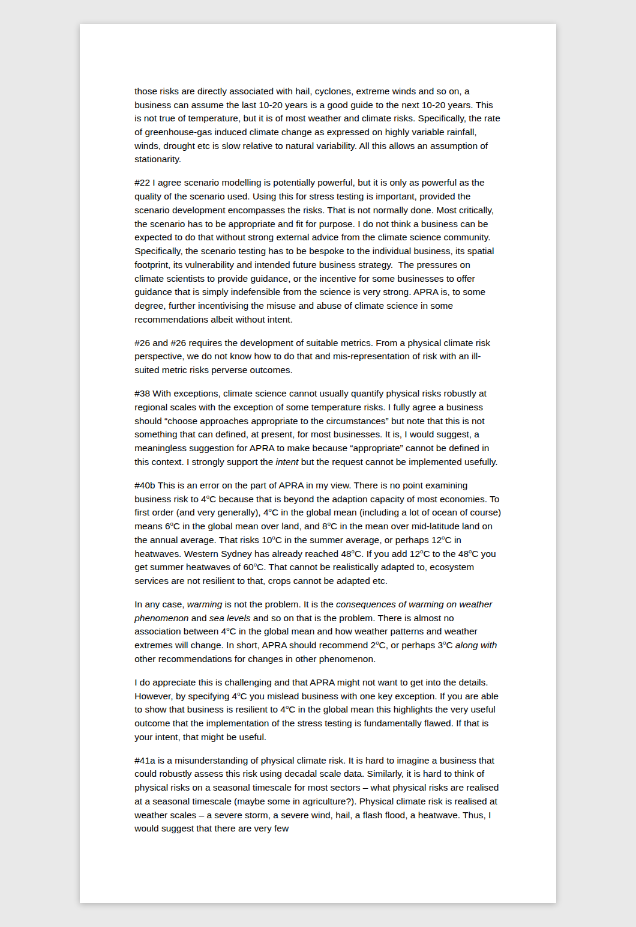those risks are directly associated with hail, cyclones, extreme winds and so on, a business can assume the last 10-20 years is a good guide to the next 10-20 years. This is not true of temperature, but it is of most weather and climate risks. Specifically, the rate of greenhouse-gas induced climate change as expressed on highly variable rainfall, winds, drought etc is slow relative to natural variability. All this allows an assumption of stationarity.
#22 I agree scenario modelling is potentially powerful, but it is only as powerful as the quality of the scenario used. Using this for stress testing is important, provided the scenario development encompasses the risks. That is not normally done. Most critically, the scenario has to be appropriate and fit for purpose. I do not think a business can be expected to do that without strong external advice from the climate science community. Specifically, the scenario testing has to be bespoke to the individual business, its spatial footprint, its vulnerability and intended future business strategy. The pressures on climate scientists to provide guidance, or the incentive for some businesses to offer guidance that is simply indefensible from the science is very strong. APRA is, to some degree, further incentivising the misuse and abuse of climate science in some recommendations albeit without intent.
#26 and #26 requires the development of suitable metrics. From a physical climate risk perspective, we do not know how to do that and mis-representation of risk with an ill-suited metric risks perverse outcomes.
#38 With exceptions, climate science cannot usually quantify physical risks robustly at regional scales with the exception of some temperature risks. I fully agree a business should “choose approaches appropriate to the circumstances” but note that this is not something that can defined, at present, for most businesses. It is, I would suggest, a meaningless suggestion for APRA to make because “appropriate” cannot be defined in this context. I strongly support the intent but the request cannot be implemented usefully.
#40b This is an error on the part of APRA in my view. There is no point examining business risk to 4oC because that is beyond the adaption capacity of most economies. To first order (and very generally), 4oC in the global mean (including a lot of ocean of course) means 6oC in the global mean over land, and 8oC in the mean over mid-latitude land on the annual average. That risks 10oC in the summer average, or perhaps 12oC in heatwaves. Western Sydney has already reached 48oC. If you add 12oC to the 48oC you get summer heatwaves of 60oC. That cannot be realistically adapted to, ecosystem services are not resilient to that, crops cannot be adapted etc.
In any case, warming is not the problem. It is the consequences of warming on weather phenomenon and sea levels and so on that is the problem. There is almost no association between 4oC in the global mean and how weather patterns and weather extremes will change. In short, APRA should recommend 2oC, or perhaps 3oC along with other recommendations for changes in other phenomenon.
I do appreciate this is challenging and that APRA might not want to get into the details. However, by specifying 4oC you mislead business with one key exception. If you are able to show that business is resilient to 4oC in the global mean this highlights the very useful outcome that the implementation of the stress testing is fundamentally flawed. If that is your intent, that might be useful.
#41a is a misunderstanding of physical climate risk. It is hard to imagine a business that could robustly assess this risk using decadal scale data. Similarly, it is hard to think of physical risks on a seasonal timescale for most sectors – what physical risks are realised at a seasonal timescale (maybe some in agriculture?). Physical climate risk is realised at weather scales – a severe storm, a severe wind, hail, a flash flood, a heatwave. Thus, I would suggest that there are very few